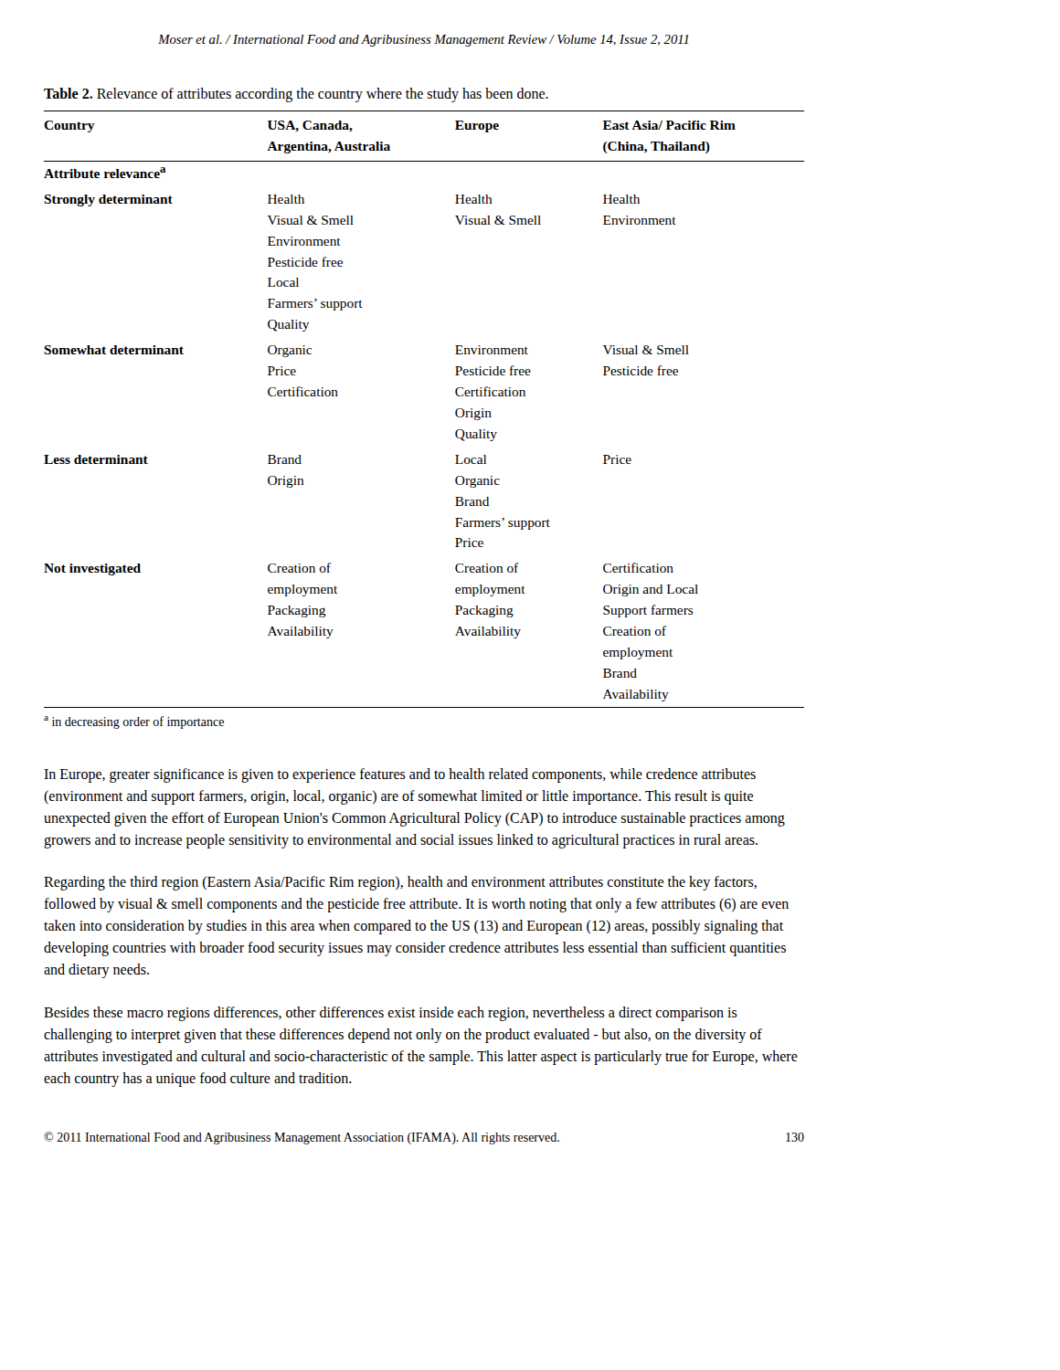Moser et al. / International Food and Agribusiness Management Review / Volume 14, Issue 2, 2011
Table 2. Relevance of attributes according the country where the study has been done.
| Country | USA, Canada, Argentina, Australia | Europe | East Asia/ Pacific Rim (China, Thailand) |
| --- | --- | --- | --- |
| Attribute relevance a |
| Strongly determinant | Health Visual & Smell Environment Pesticide free Local Farmers’ support Quality | Health Visual & Smell | Health Environment |
| Somewhat determinant | Organic Price Certification | Environment Pesticide free Certification Origin Quality | Visual & Smell Pesticide free |
| Less determinant | Brand Origin | Local Organic Brand Farmers’ support Price | Price |
| Not investigated | Creation of employment Packaging Availability | Creation of employment Packaging Availability | Certification Origin and Local Support farmers Creation of employment Brand Availability |
a in decreasing order of importance
In Europe, greater significance is given to experience features and to health related components, while credence attributes (environment and support farmers, origin, local, organic) are of somewhat limited or little importance. This result is quite unexpected given the effort of European Union's Common Agricultural Policy (CAP) to introduce sustainable practices among growers and to increase people sensitivity to environmental and social issues linked to agricultural practices in rural areas.
Regarding the third region (Eastern Asia/Pacific Rim region), health and environment attributes constitute the key factors, followed by visual & smell components and the pesticide free attribute. It is worth noting that only a few attributes (6) are even taken into consideration by studies in this area when compared to the US (13) and European (12) areas, possibly signaling that developing countries with broader food security issues may consider credence attributes less essential than sufficient quantities and dietary needs.
Besides these macro regions differences, other differences exist inside each region, nevertheless a direct comparison is challenging to interpret given that these differences depend not only on the product evaluated - but also, on the diversity of attributes investigated and cultural and socio-characteristic of the sample. This latter aspect is particularly true for Europe, where each country has a unique food culture and tradition.
© 2011 International Food and Agribusiness Management Association (IFAMA). All rights reserved.
130